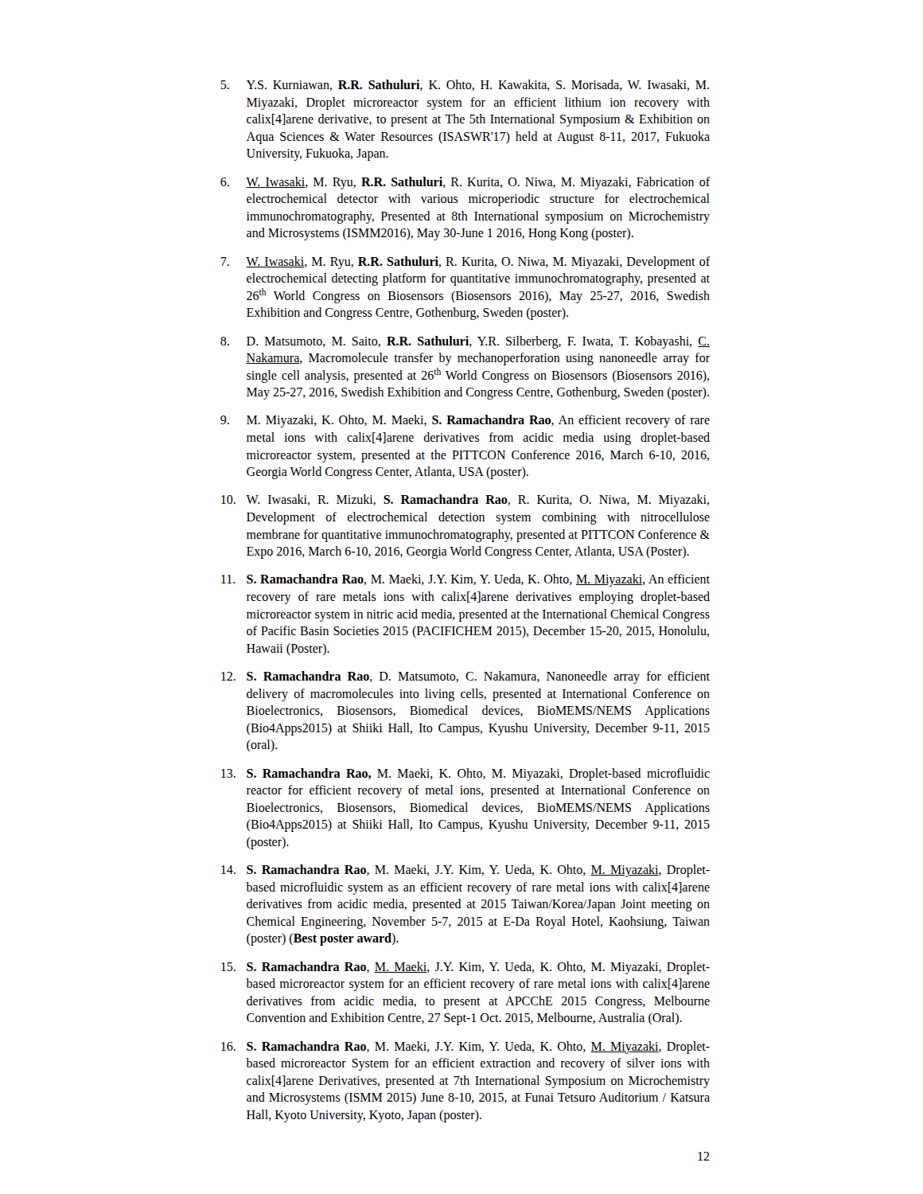Y.S. Kurniawan, R.R. Sathuluri, K. Ohto, H. Kawakita, S. Morisada, W. Iwasaki, M. Miyazaki, Droplet microreactor system for an efficient lithium ion recovery with calix[4]arene derivative, to present at The 5th International Symposium & Exhibition on Aqua Sciences & Water Resources (ISASWR'17) held at August 8-11, 2017, Fukuoka University, Fukuoka, Japan.
W. Iwasaki, M. Ryu, R.R. Sathuluri, R. Kurita, O. Niwa, M. Miyazaki, Fabrication of electrochemical detector with various microperiodic structure for electrochemical immunochromatography, Presented at 8th International symposium on Microchemistry and Microsystems (ISMM2016), May 30-June 1 2016, Hong Kong (poster).
W. Iwasaki, M. Ryu, R.R. Sathuluri, R. Kurita, O. Niwa, M. Miyazaki, Development of electroche­mical detecting platform for quantitative immunochromatography, presented at 26th World Congress on Biosensors (Biosensors 2016), May 25-27, 2016, Swedish Exhibition and Congress Centre, Gothenburg, Sweden (poster).
D. Matsumoto, M. Saito, R.R. Sathuluri, Y.R. Silberberg, F. Iwata, T. Kobayashi, C. Nakamura, Macromolecule transfer by mechanoperforation using nanoneedle array for single cell analysis, presented at 26th World Congress on Biosensors (Biosensors 2016), May 25-27, 2016, Swedish Exhibition and Congress Centre, Gothenburg, Sweden (poster).
M. Miyazaki, K. Ohto, M. Maeki, S. Ramachandra Rao, An efficient recovery of rare metal ions with calix[4]arene derivatives from acidic media using droplet-based microreactor system, presented at the PITTCON Conference 2016, March 6-10, 2016, Georgia World Congress Center, Atlanta, USA (poster).
W. Iwasaki, R. Mizuki, S. Ramachandra Rao, R. Kurita, O. Niwa, M. Miyazaki, Development of electrochemical detection system combining with nitrocellulose membrane for quantitative immunochromatography, presented at PITTCON Conference & Expo 2016, March 6-10, 2016, Georgia World Congress Center, Atlanta, USA (Poster).
S. Ramachandra Rao, M. Maeki, J.Y. Kim, Y. Ueda, K. Ohto, M. Miyazaki, An efficient recovery of rare metals ions with calix[4]arene derivatives employing droplet-based microreactor system in nitric acid media, presented at the International Chemical Congress of Pacific Basin Societies 2015 (PACIFICHEM 2015), December 15-20, 2015, Honolulu, Hawaii (Poster).
S. Ramachandra Rao, D. Matsumoto, C. Nakamura, Nanoneedle array for efficient delivery of macromolecules into living cells, presented at International Conference on Bioelectronics, Biosensors, Biomedical devices, BioMEMS/NEMS Applications (Bio4Apps2015) at Shiiki Hall, Ito Campus, Kyushu University, December 9-11, 2015 (oral).
S. Ramachandra Rao, M. Maeki, K. Ohto, M. Miyazaki, Droplet-based microfluidic reactor for efficient recovery of metal ions, presented at International Conference on Bioelectronics, Biosensors, Biomedical devices, BioMEMS/NEMS Applications (Bio4Apps2015) at Shiiki Hall, Ito Campus, Kyushu University, December 9-11, 2015 (poster).
S. Ramachandra Rao, M. Maeki, J.Y. Kim, Y. Ueda, K. Ohto, M. Miyazaki, Droplet-based microfluidic system as an efficient recovery of rare metal ions with calix[4]arene derivatives from acidic media, presented at 2015 Taiwan/Korea/Japan Joint meeting on Chemical Engineering, November 5-7, 2015 at E-Da Royal Hotel, Kaohsiung, Taiwan (poster) (Best poster award).
S. Ramachandra Rao, M. Maeki, J.Y. Kim, Y. Ueda, K. Ohto, M. Miyazaki, Droplet-based microreactor system for an efficient recovery of rare metal ions with calix[4]arene derivatives from acidic media, to present at APCChE 2015 Congress, Melbourne Convention and Exhibition Centre, 27 Sept-1 Oct. 2015, Melbourne, Australia (Oral).
S. Ramachandra Rao, M. Maeki, J.Y. Kim, Y. Ueda, K. Ohto, M. Miyazaki, Droplet-based microreactor System for an efficient extraction and recovery of silver ions with calix[4]arene Derivatives, presented at 7th International Symposium on Microchemistry and Microsystems (ISMM 2015) June 8-10, 2015, at Funai Tetsuro Auditorium / Katsura Hall, Kyoto University, Kyoto, Japan (poster).
12